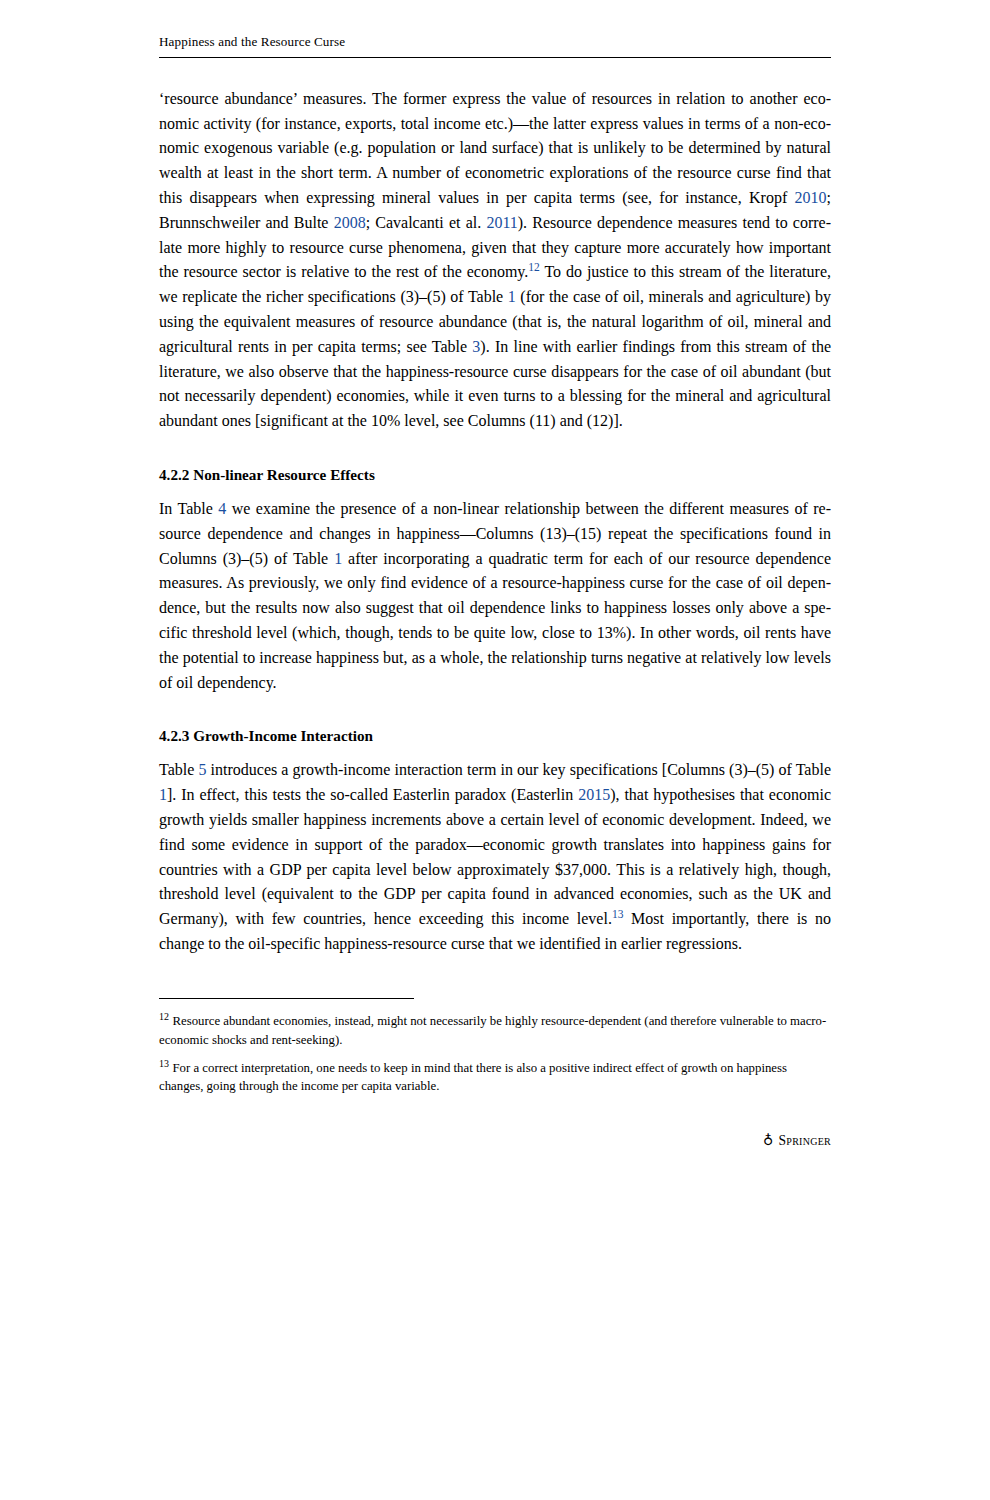Happiness and the Resource Curse
‘resource abundance’ measures. The former express the value of resources in relation to another economic activity (for instance, exports, total income etc.)—the latter express values in terms of a non-economic exogenous variable (e.g. population or land surface) that is unlikely to be determined by natural wealth at least in the short term. A number of econometric explorations of the resource curse find that this disappears when expressing mineral values in per capita terms (see, for instance, Kropf 2010; Brunnschweiler and Bulte 2008; Cavalcanti et al. 2011). Resource dependence measures tend to correlate more highly to resource curse phenomena, given that they capture more accurately how important the resource sector is relative to the rest of the economy.12 To do justice to this stream of the literature, we replicate the richer specifications (3)–(5) of Table 1 (for the case of oil, minerals and agriculture) by using the equivalent measures of resource abundance (that is, the natural logarithm of oil, mineral and agricultural rents in per capita terms; see Table 3). In line with earlier findings from this stream of the literature, we also observe that the happiness-resource curse disappears for the case of oil abundant (but not necessarily dependent) economies, while it even turns to a blessing for the mineral and agricultural abundant ones [significant at the 10% level, see Columns (11) and (12)].
4.2.2 Non-linear Resource Effects
In Table 4 we examine the presence of a non-linear relationship between the different measures of resource dependence and changes in happiness—Columns (13)–(15) repeat the specifications found in Columns (3)–(5) of Table 1 after incorporating a quadratic term for each of our resource dependence measures. As previously, we only find evidence of a resource-happiness curse for the case of oil dependence, but the results now also suggest that oil dependence links to happiness losses only above a specific threshold level (which, though, tends to be quite low, close to 13%). In other words, oil rents have the potential to increase happiness but, as a whole, the relationship turns negative at relatively low levels of oil dependency.
4.2.3 Growth-Income Interaction
Table 5 introduces a growth-income interaction term in our key specifications [Columns (3)–(5) of Table 1]. In effect, this tests the so-called Easterlin paradox (Easterlin 2015), that hypothesises that economic growth yields smaller happiness increments above a certain level of economic development. Indeed, we find some evidence in support of the paradox—economic growth translates into happiness gains for countries with a GDP per capita level below approximately $37,000. This is a relatively high, though, threshold level (equivalent to the GDP per capita found in advanced economies, such as the UK and Germany), with few countries, hence exceeding this income level.13 Most importantly, there is no change to the oil-specific happiness-resource curse that we identified in earlier regressions.
12 Resource abundant economies, instead, might not necessarily be highly resource-dependent (and therefore vulnerable to macroeconomic shocks and rent-seeking).
13 For a correct interpretation, one needs to keep in mind that there is also a positive indirect effect of growth on happiness changes, going through the income per capita variable.
Springer